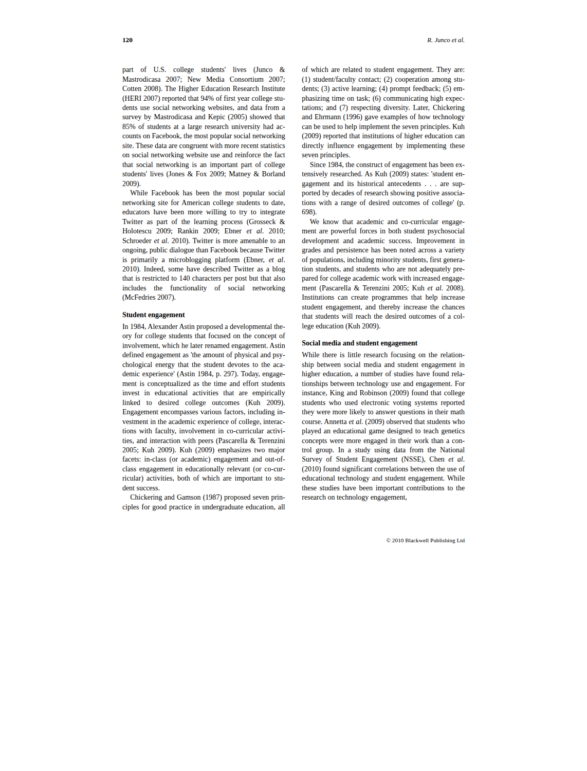120 R. Junco et al.
part of U.S. college students' lives (Junco & Mastrodicasa 2007; New Media Consortium 2007; Cotten 2008). The Higher Education Research Institute (HERI 2007) reported that 94% of first year college students use social networking websites, and data from a survey by Mastrodicasa and Kepic (2005) showed that 85% of students at a large research university had accounts on Facebook, the most popular social networking site. These data are congruent with more recent statistics on social networking website use and reinforce the fact that social networking is an important part of college students' lives (Jones & Fox 2009; Matney & Borland 2009).
While Facebook has been the most popular social networking site for American college students to date, educators have been more willing to try to integrate Twitter as part of the learning process (Grosseck & Holotescu 2009; Rankin 2009; Ebner et al. 2010; Schroeder et al. 2010). Twitter is more amenable to an ongoing, public dialogue than Facebook because Twitter is primarily a microblogging platform (Ebner, et al. 2010). Indeed, some have described Twitter as a blog that is restricted to 140 characters per post but that also includes the functionality of social networking (McFedries 2007).
Student engagement
In 1984, Alexander Astin proposed a developmental theory for college students that focused on the concept of involvement, which he later renamed engagement. Astin defined engagement as 'the amount of physical and psychological energy that the student devotes to the academic experience' (Astin 1984, p. 297). Today, engagement is conceptualized as the time and effort students invest in educational activities that are empirically linked to desired college outcomes (Kuh 2009). Engagement encompasses various factors, including investment in the academic experience of college, interactions with faculty, involvement in co-curricular activities, and interaction with peers (Pascarella & Terenzini 2005; Kuh 2009). Kuh (2009) emphasizes two major facets: in-class (or academic) engagement and out-of-class engagement in educationally relevant (or co-curricular) activities, both of which are important to student success.
Chickering and Gamson (1987) proposed seven principles for good practice in undergraduate education, all of which are related to student engagement. They are: (1) student/faculty contact; (2) cooperation among students; (3) active learning; (4) prompt feedback; (5) emphasizing time on task; (6) communicating high expectations; and (7) respecting diversity. Later, Chickering and Ehrmann (1996) gave examples of how technology can be used to help implement the seven principles. Kuh (2009) reported that institutions of higher education can directly influence engagement by implementing these seven principles.
Since 1984, the construct of engagement has been extensively researched. As Kuh (2009) states: 'student engagement and its historical antecedents . . . are supported by decades of research showing positive associations with a range of desired outcomes of college' (p. 698).
We know that academic and co-curricular engagement are powerful forces in both student psychosocial development and academic success. Improvement in grades and persistence has been noted across a variety of populations, including minority students, first generation students, and students who are not adequately prepared for college academic work with increased engagement (Pascarella & Terenzini 2005; Kuh et al. 2008). Institutions can create programmes that help increase student engagement, and thereby increase the chances that students will reach the desired outcomes of a college education (Kuh 2009).
Social media and student engagement
While there is little research focusing on the relationship between social media and student engagement in higher education, a number of studies have found relationships between technology use and engagement. For instance, King and Robinson (2009) found that college students who used electronic voting systems reported they were more likely to answer questions in their math course. Annetta et al. (2009) observed that students who played an educational game designed to teach genetics concepts were more engaged in their work than a control group. In a study using data from the National Survey of Student Engagement (NSSE), Chen et al. (2010) found significant correlations between the use of educational technology and student engagement. While these studies have been important contributions to the research on technology engagement,
© 2010 Blackwell Publishing Ltd